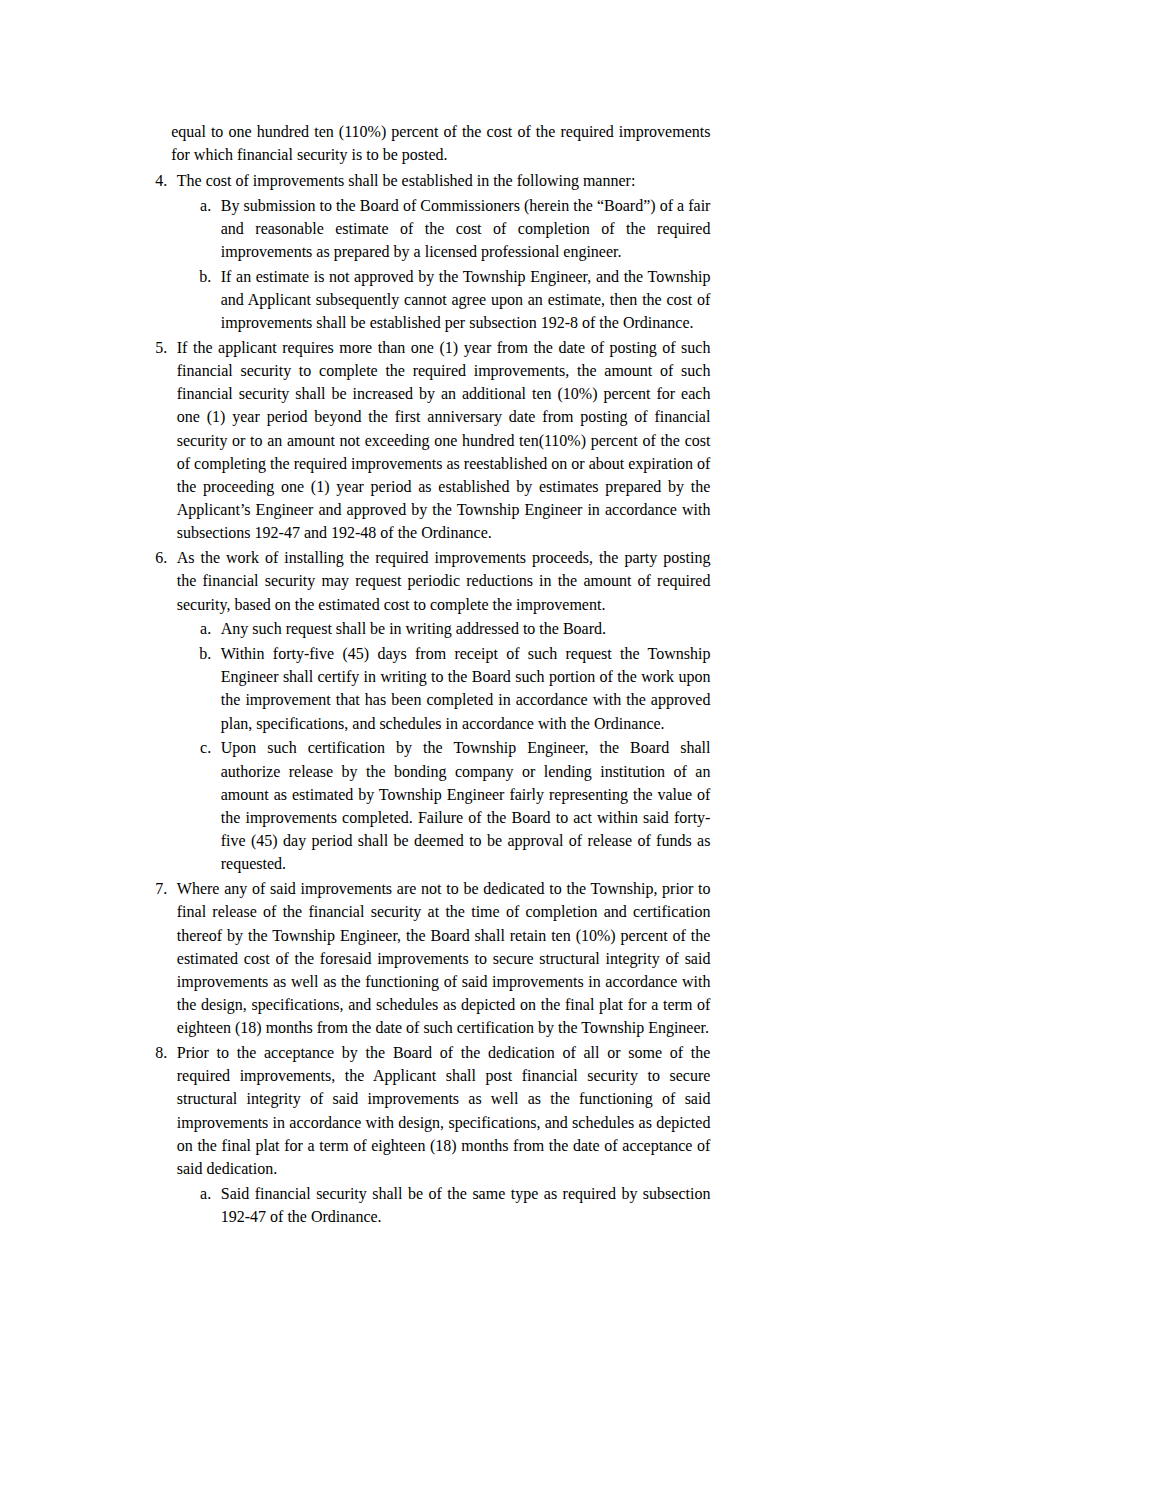equal to one hundred ten (110%) percent of the cost of the required improvements for which financial security is to be posted.
The cost of improvements shall be established in the following manner:
By submission to the Board of Commissioners (herein the “Board”) of a fair and reasonable estimate of the cost of completion of the required improvements as prepared by a licensed professional engineer.
If an estimate is not approved by the Township Engineer, and the Township and Applicant subsequently cannot agree upon an estimate, then the cost of improvements shall be established per subsection 192-8 of the Ordinance.
If the applicant requires more than one (1) year from the date of posting of such financial security to complete the required improvements, the amount of such financial security shall be increased by an additional ten (10%) percent for each one (1) year period beyond the first anniversary date from posting of financial security or to an amount not exceeding one hundred ten(110%) percent of the cost of completing the required improvements as reestablished on or about expiration of the proceeding one (1) year period as established by estimates prepared by the Applicant’s Engineer and approved by the Township Engineer in accordance with subsections 192-47 and 192-48 of the Ordinance.
As the work of installing the required improvements proceeds, the party posting the financial security may request periodic reductions in the amount of required security, based on the estimated cost to complete the improvement.
Any such request shall be in writing addressed to the Board.
Within forty-five (45) days from receipt of such request the Township Engineer shall certify in writing to the Board such portion of the work upon the improvement that has been completed in accordance with the approved plan, specifications, and schedules in accordance with the Ordinance.
Upon such certification by the Township Engineer, the Board shall authorize release by the bonding company or lending institution of an amount as estimated by Township Engineer fairly representing the value of the improvements completed. Failure of the Board to act within said forty-five (45) day period shall be deemed to be approval of release of funds as requested.
Where any of said improvements are not to be dedicated to the Township, prior to final release of the financial security at the time of completion and certification thereof by the Township Engineer, the Board shall retain ten (10%) percent of the estimated cost of the foresaid improvements to secure structural integrity of said improvements as well as the functioning of said improvements in accordance with the design, specifications, and schedules as depicted on the final plat for a term of eighteen (18) months from the date of such certification by the Township Engineer.
Prior to the acceptance by the Board of the dedication of all or some of the required improvements, the Applicant shall post financial security to secure structural integrity of said improvements as well as the functioning of said improvements in accordance with design, specifications, and schedules as depicted on the final plat for a term of eighteen (18) months from the date of acceptance of said dedication.
Said financial security shall be of the same type as required by subsection 192-47 of the Ordinance.